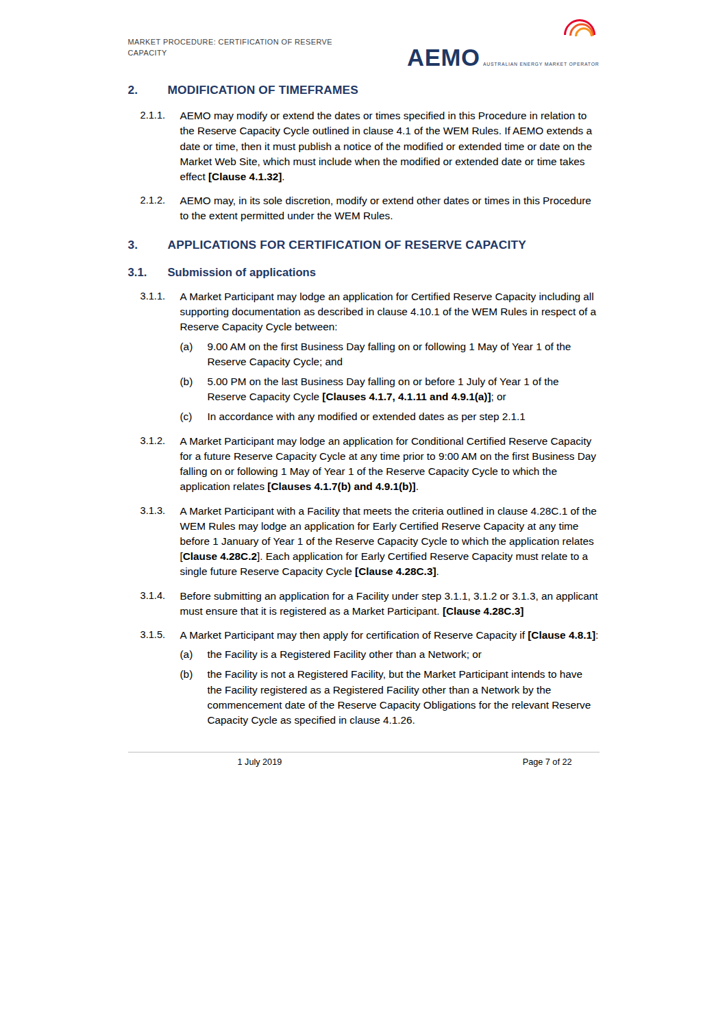Market Procedure: Certification of Reserve Capacity
AEMO Australian Energy Market Operator
2. MODIFICATION OF TIMEFRAMES
2.1.1. AEMO may modify or extend the dates or times specified in this Procedure in relation to the Reserve Capacity Cycle outlined in clause 4.1 of the WEM Rules. If AEMO extends a date or time, then it must publish a notice of the modified or extended time or date on the Market Web Site, which must include when the modified or extended date or time takes effect [Clause 4.1.32].
2.1.2. AEMO may, in its sole discretion, modify or extend other dates or times in this Procedure to the extent permitted under the WEM Rules.
3. APPLICATIONS FOR CERTIFICATION OF RESERVE CAPACITY
3.1. Submission of applications
3.1.1. A Market Participant may lodge an application for Certified Reserve Capacity including all supporting documentation as described in clause 4.10.1 of the WEM Rules in respect of a Reserve Capacity Cycle between:
(a) 9.00 AM on the first Business Day falling on or following 1 May of Year 1 of the Reserve Capacity Cycle; and
(b) 5.00 PM on the last Business Day falling on or before 1 July of Year 1 of the Reserve Capacity Cycle [Clauses 4.1.7, 4.1.11 and 4.9.1(a)]; or
(c) In accordance with any modified or extended dates as per step 2.1.1
3.1.2. A Market Participant may lodge an application for Conditional Certified Reserve Capacity for a future Reserve Capacity Cycle at any time prior to 9:00 AM on the first Business Day falling on or following 1 May of Year 1 of the Reserve Capacity Cycle to which the application relates [Clauses 4.1.7(b) and 4.9.1(b)].
3.1.3. A Market Participant with a Facility that meets the criteria outlined in clause 4.28C.1 of the WEM Rules may lodge an application for Early Certified Reserve Capacity at any time before 1 January of Year 1 of the Reserve Capacity Cycle to which the application relates [Clause 4.28C.2]. Each application for Early Certified Reserve Capacity must relate to a single future Reserve Capacity Cycle [Clause 4.28C.3].
3.1.4. Before submitting an application for a Facility under step 3.1.1, 3.1.2 or 3.1.3, an applicant must ensure that it is registered as a Market Participant. [Clause 4.28C.3]
3.1.5. A Market Participant may then apply for certification of Reserve Capacity if [Clause 4.8.1]:
(a) the Facility is a Registered Facility other than a Network; or
(b) the Facility is not a Registered Facility, but the Market Participant intends to have the Facility registered as a Registered Facility other than a Network by the commencement date of the Reserve Capacity Obligations for the relevant Reserve Capacity Cycle as specified in clause 4.1.26.
1 July 2019 Page 7 of 22